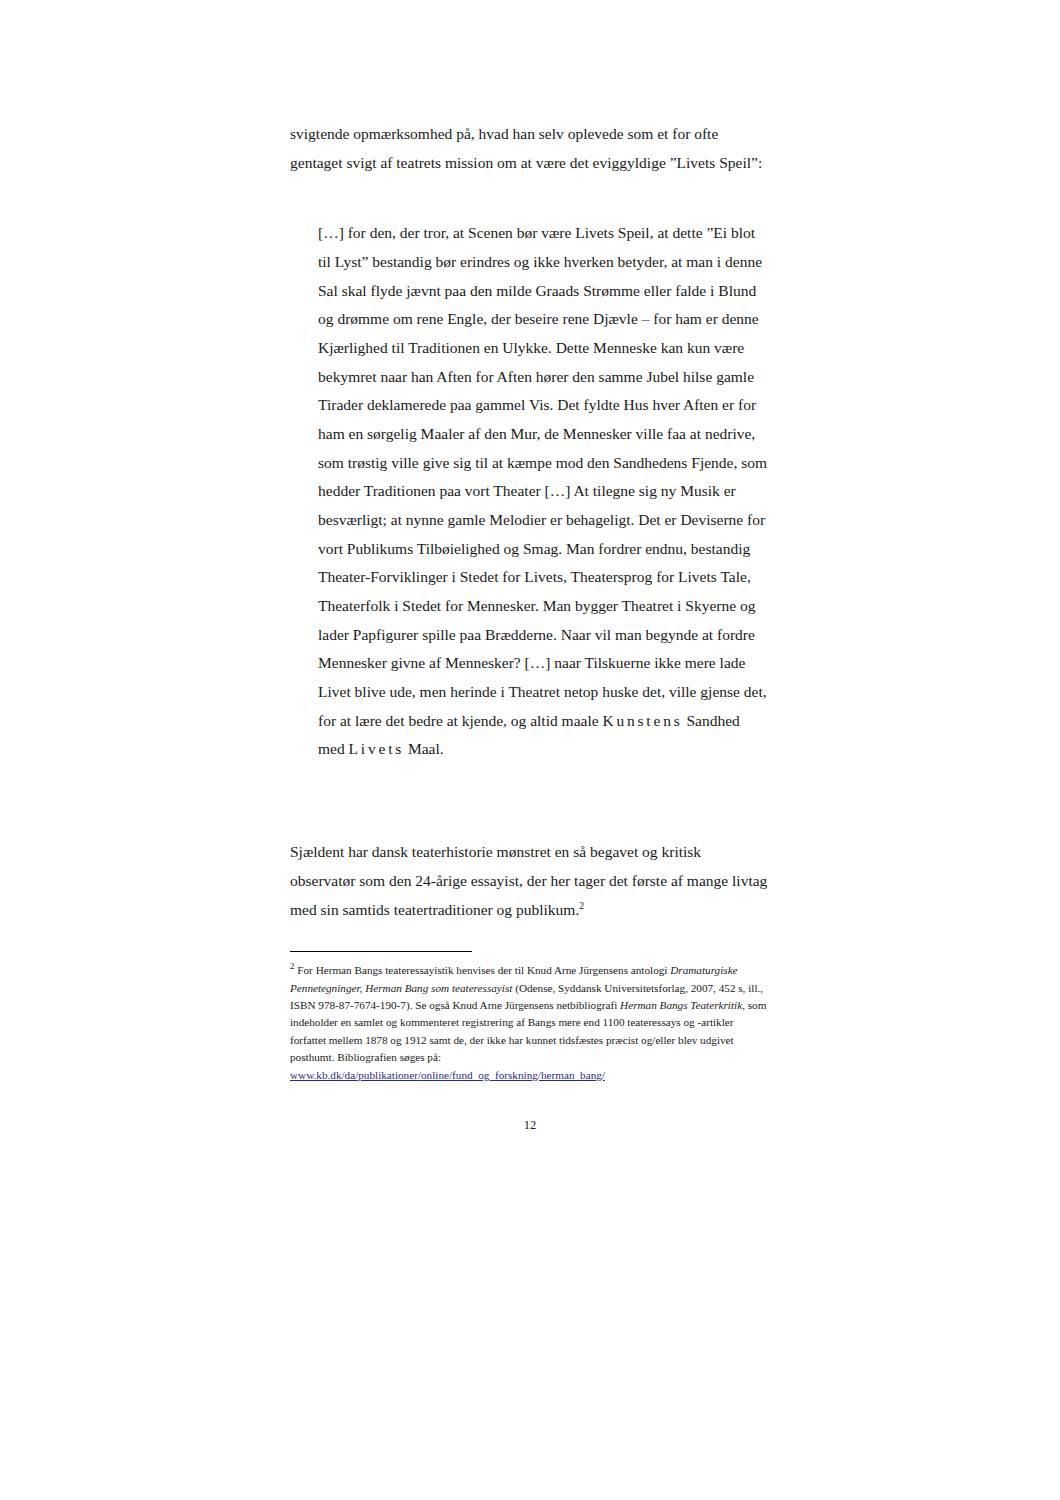svigtende opmærksomhed på, hvad han selv oplevede som et for ofte gentaget svigt af teatrets mission om at være det eviggyldige ”Livets Speil”:
[…] for den, der tror, at Scenen bør være Livets Speil, at dette ”Ei blot til Lyst” bestandig bør erindres og ikke hverken betyder, at man i denne Sal skal flyde jævnt paa den milde Graads Strømme eller falde i Blund og drømme om rene Engle, der beseire rene Djævle – for ham er denne Kjærlighed til Traditionen en Ulykke. Dette Menneske kan kun være bekymret naar han Aften for Aften hører den samme Jubel hilse gamle Tirader deklamerede paa gammel Vis. Det fyldte Hus hver Aften er for ham en sørgelig Maaler af den Mur, de Mennesker ville faa at nedrive, som trøstig ville give sig til at kæmpe mod den Sandhedens Fjende, som hedder Traditionen paa vort Theater […] At tilegne sig ny Musik er besværligt; at nynne gamle Melodier er behageligt. Det er Deviserne for vort Publikums Tilbøielighed og Smag. Man fordrer endnu, bestandig Theater-Forviklinger i Stedet for Livets, Theatersprog for Livets Tale, Theaterfolk i Stedet for Mennesker. Man bygger Theatret i Skyerne og lader Papfigurer spille paa Brædderne. Naar vil man begynde at fordre Mennesker givne af Mennesker? […] naar Tilskuerne ikke mere lade Livet blive ude, men herinde i Theatret netop huske det, ville gjense det, for at lære det bedre at kjende, og altid maale Kunstens Sandhed med Livets Maal.
Sjældent har dansk teaterhistorie mønstret en så begavet og kritisk observatør som den 24-årige essayist, der her tager det første af mange livtag med sin samtids teatertraditioner og publikum.2
2 For Herman Bangs teateressayistik henvises der til Knud Arne Jürgensens antologi Dramaturgiske Pennetegninger, Herman Bang som teateressayist (Odense, Syddansk Universitetsforlag, 2007, 452 s, ill., ISBN 978-87-7674-190-7). Se også Knud Arne Jürgensens netbibliografi Herman Bangs Teaterkritik, som indeholder en samlet og kommenteret registrering af Bangs mere end 1100 teateressays og -artikler forfattet mellem 1878 og 1912 samt de, der ikke har kunnet tidsfæstes præcist og/eller blev udgivet posthumt. Bibliografien søges på:
www.kb.dk/da/publikationer/online/fund_og_forskning/herman_bang/
12